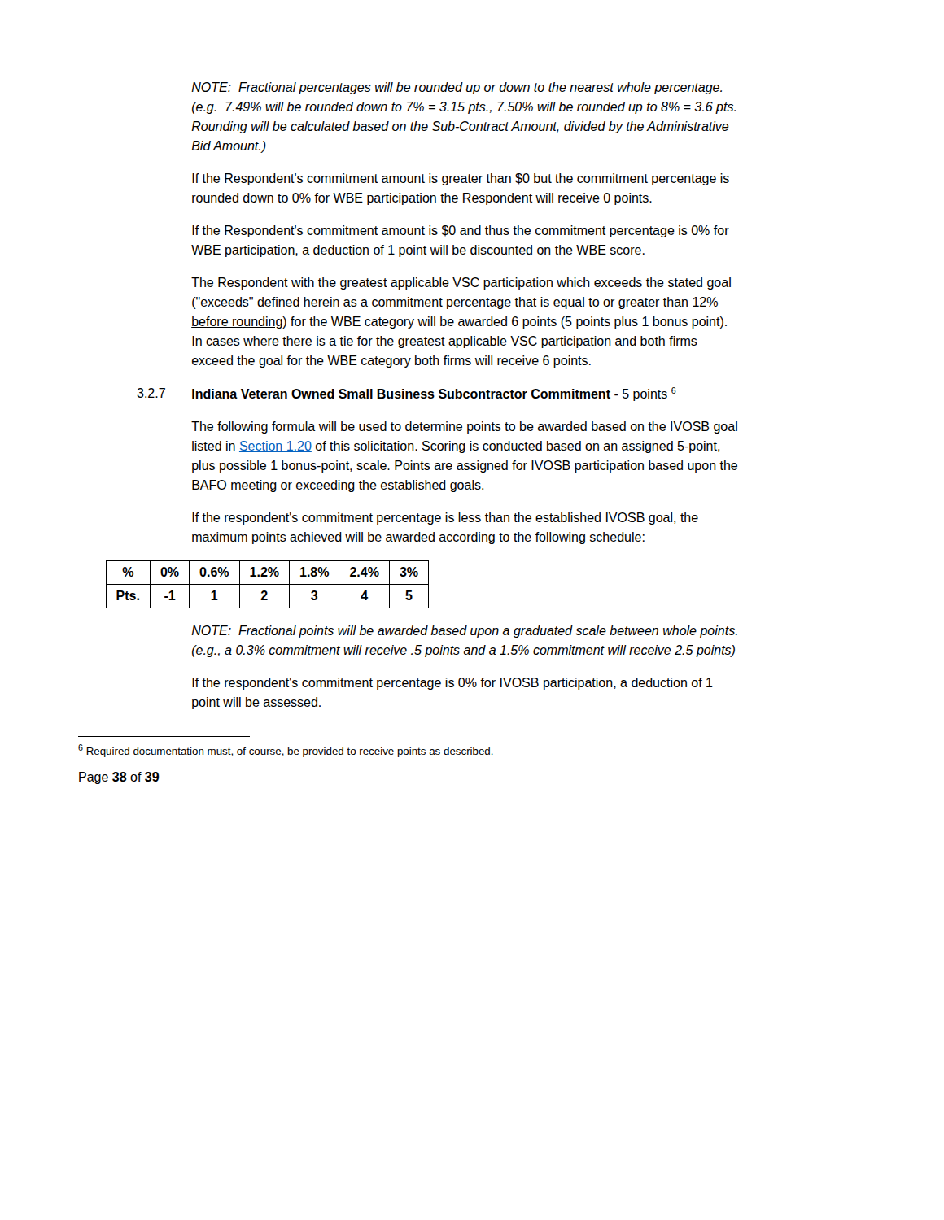NOTE: Fractional percentages will be rounded up or down to the nearest whole percentage. (e.g. 7.49% will be rounded down to 7% = 3.15 pts., 7.50% will be rounded up to 8% = 3.6 pts. Rounding will be calculated based on the Sub-Contract Amount, divided by the Administrative Bid Amount.)
If the Respondent's commitment amount is greater than $0 but the commitment percentage is rounded down to 0% for WBE participation the Respondent will receive 0 points.
If the Respondent's commitment amount is $0 and thus the commitment percentage is 0% for WBE participation, a deduction of 1 point will be discounted on the WBE score.
The Respondent with the greatest applicable VSC participation which exceeds the stated goal ("exceeds" defined herein as a commitment percentage that is equal to or greater than 12% before rounding) for the WBE category will be awarded 6 points (5 points plus 1 bonus point). In cases where there is a tie for the greatest applicable VSC participation and both firms exceed the goal for the WBE category both firms will receive 6 points.
3.2.7
Indiana Veteran Owned Small Business Subcontractor Commitment - 5 points 6
The following formula will be used to determine points to be awarded based on the IVOSB goal listed in Section 1.20 of this solicitation. Scoring is conducted based on an assigned 5-point, plus possible 1 bonus-point, scale. Points are assigned for IVOSB participation based upon the BAFO meeting or exceeding the established goals.
If the respondent's commitment percentage is less than the established IVOSB goal, the maximum points achieved will be awarded according to the following schedule:
| % | 0% | 0.6% | 1.2% | 1.8% | 2.4% | 3% |
| Pts. | -1 | 1 | 2 | 3 | 4 | 5 |
NOTE: Fractional points will be awarded based upon a graduated scale between whole points. (e.g., a 0.3% commitment will receive .5 points and a 1.5% commitment will receive 2.5 points)
If the respondent's commitment percentage is 0% for IVOSB participation, a deduction of 1 point will be assessed.
6 Required documentation must, of course, be provided to receive points as described.
Page 38 of 39